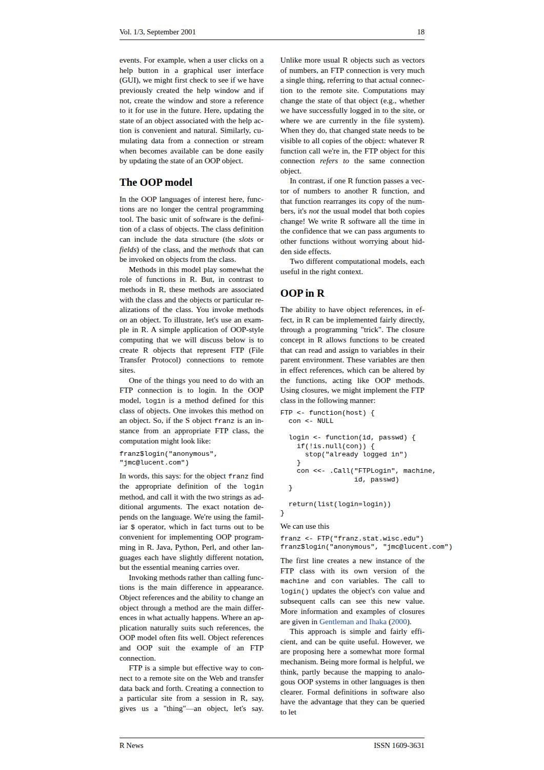Vol. 1/3, September 2001
18
events. For example, when a user clicks on a help button in a graphical user interface (GUI), we might first check to see if we have previously created the help window and if not, create the window and store a reference to it for use in the future. Here, updating the state of an object associated with the help action is convenient and natural. Similarly, cumulating data from a connection or stream when becomes available can be done easily by updating the state of an OOP object.
The OOP model
In the OOP languages of interest here, functions are no longer the central programming tool. The basic unit of software is the definition of a class of objects. The class definition can include the data structure (the slots or fields) of the class, and the methods that can be invoked on objects from the class.
Methods in this model play somewhat the role of functions in R. But, in contrast to methods in R, these methods are associated with the class and the objects or particular realizations of the class. You invoke methods on an object. To illustrate, let's use an example in R. A simple application of OOP-style computing that we will discuss below is to create R objects that represent FTP (File Transfer Protocol) connections to remote sites.
One of the things you need to do with an FTP connection is to login. In the OOP model, login is a method defined for this class of objects. One invokes this method on an object. So, if the S object franz is an instance from an appropriate FTP class, the computation might look like:
franz$login("anonymous", "jmc@lucent.com")
In words, this says: for the object franz find the appropriate definition of the login method, and call it with the two strings as additional arguments. The exact notation depends on the language. We're using the familiar $ operator, which in fact turns out to be convenient for implementing OOP programming in R. Java, Python, Perl, and other languages each have slightly different notation, but the essential meaning carries over.
Invoking methods rather than calling functions is the main difference in appearance. Object references and the ability to change an object through a method are the main differences in what actually happens. Where an application naturally suits such references, the OOP model often fits well. Object references and OOP suit the example of an FTP connection.
FTP is a simple but effective way to connect to a remote site on the Web and transfer data back and forth. Creating a connection to a particular site from a session in R, say, gives us a "thing"—an object, let's say. Unlike more usual R objects such as vectors of numbers, an FTP connection is very much a single thing, referring to that actual connection to the remote site. Computations may change the state of that object (e.g., whether we have successfully logged in to the site, or where we are currently in the file system). When they do, that changed state needs to be visible to all copies of the object: whatever R function call we're in, the FTP object for this connection refers to the same connection object.
In contrast, if one R function passes a vector of numbers to another R function, and that function rearranges its copy of the numbers, it's not the usual model that both copies change! We write R software all the time in the confidence that we can pass arguments to other functions without worrying about hidden side effects.
Two different computational models, each useful in the right context.
OOP in R
The ability to have object references, in effect, in R can be implemented fairly directly, through a programming "trick". The closure concept in R allows functions to be created that can read and assign to variables in their parent environment. These variables are then in effect references, which can be altered by the functions, acting like OOP methods. Using closures, we might implement the FTP class in the following manner:
FTP <- function(host) {
  con <- NULL

  login <- function(id, passwd) {
    if(!is.null(con)) {
      stop("already logged in")
    }
    con <<- .Call("FTPLogin", machine,
                  id, passwd)
  }

  return(list(login=login))
}
We can use this
franz <- FTP("franz.stat.wisc.edu")
franz$login("anonymous", "jmc@lucent.com")
The first line creates a new instance of the FTP class with its own version of the machine and con variables. The call to login() updates the object's con value and subsequent calls can see this new value. More information and examples of closures are given in Gentleman and Ihaka (2000).
This approach is simple and fairly efficient, and can be quite useful. However, we are proposing here a somewhat more formal mechanism. Being more formal is helpful, we think, partly because the mapping to analogous OOP systems in other languages is then clearer. Formal definitions in software also have the advantage that they can be queried to let
R News
ISSN 1609-3631